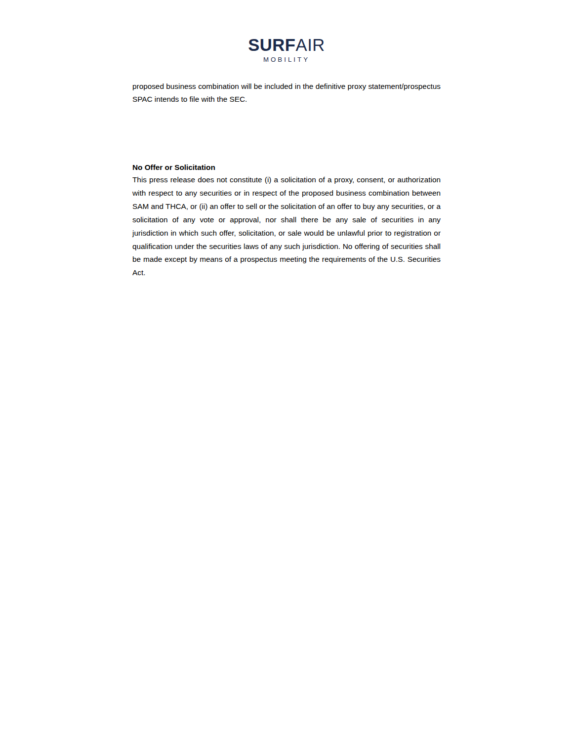SURF AIR MOBILITY
proposed business combination will be included in the definitive proxy statement/prospectus SPAC intends to file with the SEC.
No Offer or Solicitation
This press release does not constitute (i) a solicitation of a proxy, consent, or authorization with respect to any securities or in respect of the proposed business combination between SAM and THCA, or (ii) an offer to sell or the solicitation of an offer to buy any securities, or a solicitation of any vote or approval, nor shall there be any sale of securities in any jurisdiction in which such offer, solicitation, or sale would be unlawful prior to registration or qualification under the securities laws of any such jurisdiction. No offering of securities shall be made except by means of a prospectus meeting the requirements of the U.S. Securities Act.